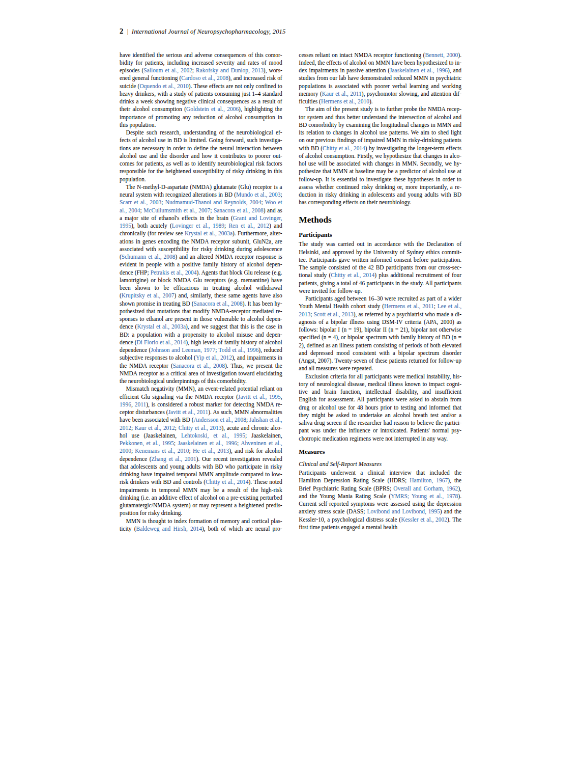2|International Journal of Neuropsychopharmacology, 2015
have identified the serious and adverse consequences of this comorbidity for patients, including increased severity and rates of mood episodes (Salloum et al., 2002; Rakofsky and Dunlop, 2013), worsened general functioning (Cardoso et al., 2008), and increased risk of suicide (Oquendo et al., 2010). These effects are not only confined to heavy drinkers, with a study of patients consuming just 1–4 standard drinks a week showing negative clinical consequences as a result of their alcohol consumption (Goldstein et al., 2006), highlighting the importance of promoting any reduction of alcohol consumption in this population.
Despite such research, understanding of the neurobiological effects of alcohol use in BD is limited. Going forward, such investigations are necessary in order to define the neural interaction between alcohol use and the disorder and how it contributes to poorer outcomes for patients, as well as to identify neurobiological risk factors responsible for the heightened susceptibility of risky drinking in this population.
The N-methyl-D-aspartate (NMDA) glutamate (Glu) receptor is a neural system with recognized alterations in BD (Mundo et al., 2003; Scarr et al., 2003; Nudmamud-Thanoi and Reynolds, 2004; Woo et al., 2004; McCullumsmith et al., 2007; Sanacora et al., 2008) and as a major site of ethanol's effects in the brain (Grant and Lovinger, 1995), both acutely (Lovinger et al., 1989; Ren et al., 2012) and chronically (for review see Krystal et al., 2003a). Furthermore, alterations in genes encoding the NMDA receptor subunit, GluN2a, are associated with susceptibility for risky drinking during adolescence (Schumann et al., 2008) and an altered NMDA receptor response is evident in people with a positive family history of alcohol dependence (FHP; Petrakis et al., 2004). Agents that block Glu release (e.g. lamotrigine) or block NMDA Glu receptors (e.g. memantine) have been shown to be efficacious in treating alcohol withdrawal (Krupitsky et al., 2007) and, similarly, these same agents have also shown promise in treating BD (Sanacora et al., 2008). It has been hypothesized that mutations that modify NMDA-receptor mediated responses to ethanol are present in those vulnerable to alcohol dependence (Krystal et al., 2003a), and we suggest that this is the case in BD: a population with a propensity to alcohol misuse and dependence (Di Florio et al., 2014), high levels of family history of alcohol dependence (Johnson and Leeman, 1977; Todd et al., 1996), reduced subjective responses to alcohol (Yip et al., 2012), and impairments in the NMDA receptor (Sanacora et al., 2008). Thus, we present the NMDA receptor as a critical area of investigation toward elucidating the neurobiological underpinnings of this comorbidity.
Mismatch negativity (MMN), an event-related potential reliant on efficient Glu signaling via the NMDA receptor (Javitt et al., 1995, 1996, 2011), is considered a robust marker for detecting NMDA receptor disturbances (Javitt et al., 2011). As such, MMN abnormalities have been associated with BD (Andersson et al., 2008; Jahshan et al., 2012; Kaur et al., 2012; Chitty et al., 2013), acute and chronic alcohol use (Jaaskelainen, Lehtokoski, et al., 1995; Jaaskelainen, Pekkonen, et al., 1995; Jaaskelainen et al., 1996; Ahveninen et al., 2000; Kenemans et al., 2010; He et al., 2013), and risk for alcohol dependence (Zhang et al., 2001). Our recent investigation revealed that adolescents and young adults with BD who participate in risky drinking have impaired temporal MMN amplitude compared to low-risk drinkers with BD and controls (Chitty et al., 2014). These noted impairments in temporal MMN may be a result of the high-risk drinking (i.e. an additive effect of alcohol on a pre-existing perturbed glutamatergic/NMDA system) or may represent a heightened predisposition for risky drinking.
MMN is thought to index formation of memory and cortical plasticity (Baldeweg and Hirsh, 2014), both of which are neural processes reliant on intact NMDA receptor functioning (Bennett, 2000). Indeed, the effects of alcohol on MMN have been hypothesized to index impairments in passive attention (Jaaskelainen et al., 1996), and studies from our lab have demonstrated reduced MMN in psychiatric populations is associated with poorer verbal learning and working memory (Kaur et al., 2011), psychomotor slowing, and attention difficulties (Hermens et al., 2010).
The aim of the present study is to further probe the NMDA receptor system and thus better understand the intersection of alcohol and BD comorbidity by examining the longitudinal changes in MMN and its relation to changes in alcohol use patterns. We aim to shed light on our previous findings of impaired MMN in risky-drinking patients with BD (Chitty et al., 2014) by investigating the longer-term effects of alcohol consumption. Firstly, we hypothesize that changes in alcohol use will be associated with changes in MMN. Secondly, we hypothesize that MMN at baseline may be a predictor of alcohol use at follow-up. It is essential to investigate these hypotheses in order to assess whether continued risky drinking or, more importantly, a reduction in risky drinking in adolescents and young adults with BD has corresponding effects on their neurobiology.
Methods
Participants
The study was carried out in accordance with the Declaration of Helsinki, and approved by the University of Sydney ethics committee. Participants gave written informed consent before participation. The sample consisted of the 42 BD participants from our cross-sectional study (Chitty et al., 2014) plus additional recruitment of four patients, giving a total of 46 participants in the study. All participants were invited for follow-up.
Participants aged between 16–30 were recruited as part of a wider Youth Mental Health cohort study (Hermens et al., 2011; Lee et al., 2013; Scott et al., 2013), as referred by a psychiatrist who made a diagnosis of a bipolar illness using DSM-IV criteria (APA, 2000) as follows: bipolar I (n = 19), bipolar II (n = 21), bipolar not otherwise specified (n = 4), or bipolar spectrum with family history of BD (n = 2), defined as an illness pattern consisting of periods of both elevated and depressed mood consistent with a bipolar spectrum disorder (Angst, 2007). Twenty-seven of these patients returned for follow-up and all measures were repeated.
Exclusion criteria for all participants were medical instability, history of neurological disease, medical illness known to impact cognitive and brain function, intellectual disability, and insufficient English for assessment. All participants were asked to abstain from drug or alcohol use for 48 hours prior to testing and informed that they might be asked to undertake an alcohol breath test and/or a saliva drug screen if the researcher had reason to believe the participant was under the influence or intoxicated. Patients' normal psychotropic medication regimens were not interrupted in any way.
Measures
Clinical and Self-Report Measures
Participants underwent a clinical interview that included the Hamilton Depression Rating Scale (HDRS; Hamilton, 1967), the Brief Psychiatric Rating Scale (BPRS; Overall and Gorham, 1962), and the Young Mania Rating Scale (YMRS; Young et al., 1978). Current self-reported symptoms were assessed using the depression anxiety stress scale (DASS; Lovibond and Lovibond, 1995) and the Kessler-10, a psychological distress scale (Kessler et al., 2002). The first time patients engaged a mental health